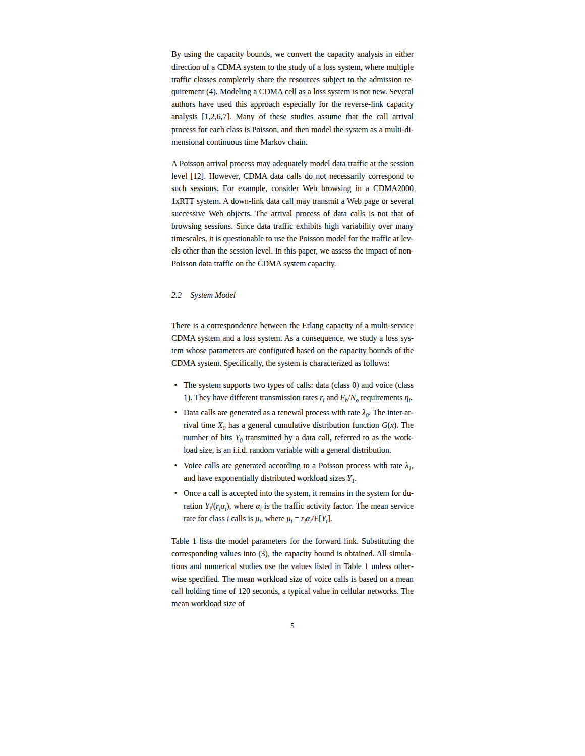By using the capacity bounds, we convert the capacity analysis in either direction of a CDMA system to the study of a loss system, where multiple traffic classes completely share the resources subject to the admission requirement (4). Modeling a CDMA cell as a loss system is not new. Several authors have used this approach especially for the reverse-link capacity analysis [1,2,6,7]. Many of these studies assume that the call arrival process for each class is Poisson, and then model the system as a multi-dimensional continuous time Markov chain.
A Poisson arrival process may adequately model data traffic at the session level [12]. However, CDMA data calls do not necessarily correspond to such sessions. For example, consider Web browsing in a CDMA2000 1xRTT system. A down-link data call may transmit a Web page or several successive Web objects. The arrival process of data calls is not that of browsing sessions. Since data traffic exhibits high variability over many timescales, it is questionable to use the Poisson model for the traffic at levels other than the session level. In this paper, we assess the impact of non-Poisson data traffic on the CDMA system capacity.
2.2 System Model
There is a correspondence between the Erlang capacity of a multi-service CDMA system and a loss system. As a consequence, we study a loss system whose parameters are configured based on the capacity bounds of the CDMA system. Specifically, the system is characterized as follows:
The system supports two types of calls: data (class 0) and voice (class 1). They have different transmission rates ri and Eb/No requirements ηi.
Data calls are generated as a renewal process with rate λ0. The inter-arrival time X0 has a general cumulative distribution function G(x). The number of bits Y0 transmitted by a data call, referred to as the workload size, is an i.i.d. random variable with a general distribution.
Voice calls are generated according to a Poisson process with rate λ1, and have exponentially distributed workload sizes Y1.
Once a call is accepted into the system, it remains in the system for duration Yi/(riαi), where αi is the traffic activity factor. The mean service rate for class i calls is μi, where μi = riαi/E[Yi].
Table 1 lists the model parameters for the forward link. Substituting the corresponding values into (3), the capacity bound is obtained. All simulations and numerical studies use the values listed in Table 1 unless otherwise specified. The mean workload size of voice calls is based on a mean call holding time of 120 seconds, a typical value in cellular networks. The mean workload size of
5